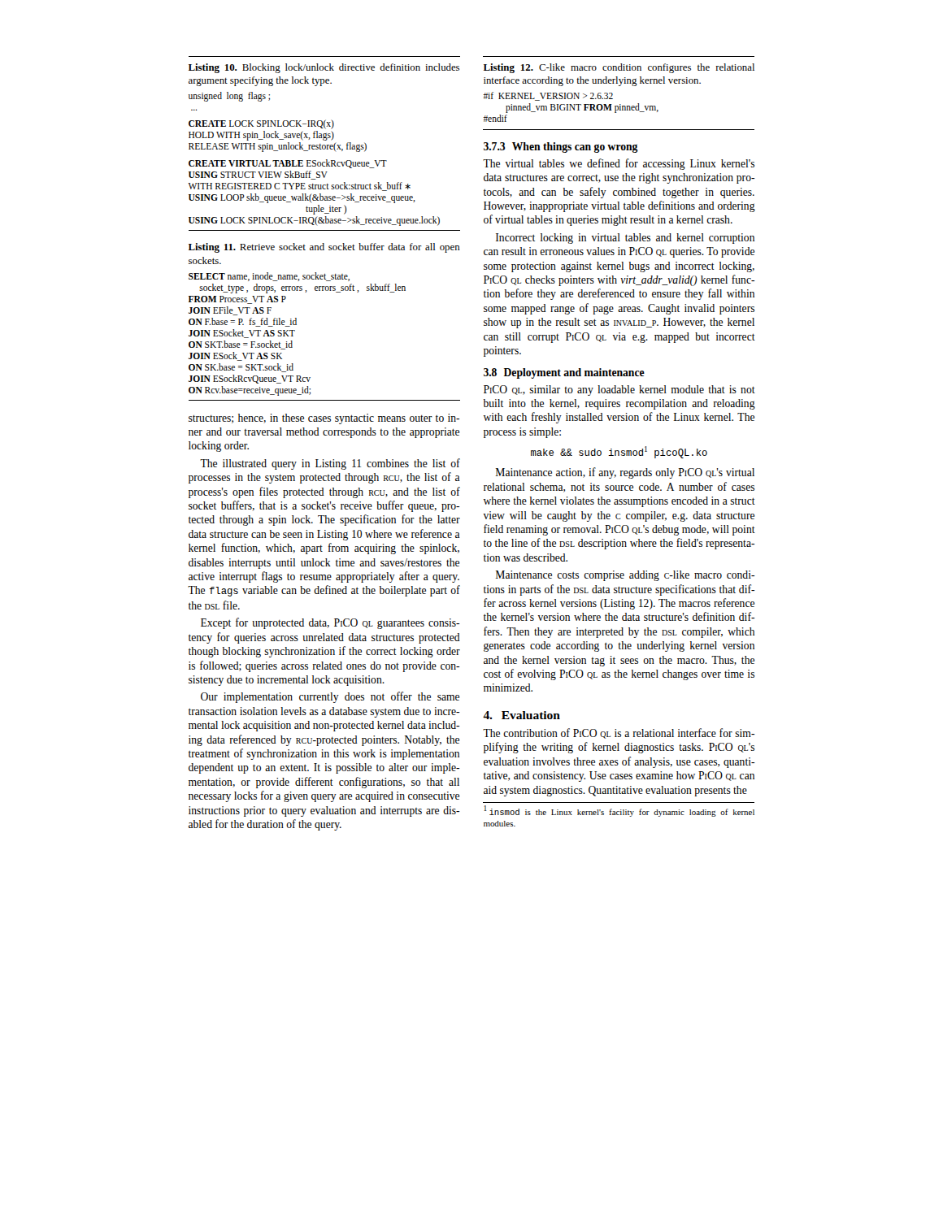Listing 10. Blocking lock/unlock directive definition includes argument specifying the lock type.
unsigned long flags ;
...
CREATE LOCK SPINLOCK−IRQ(x)
HOLD WITH spin_lock_save(x, flags)
RELEASE WITH spin_unlock_restore(x, flags)
CREATE VIRTUAL TABLE ESockRcvQueue_VT
USING STRUCT VIEW SkBuff_SV
WITH REGISTERED C TYPE struct sock:struct sk_buff ∗
USING LOOP skb_queue_walk(&base−>sk_receive_queue,
tuple_iter )
USING LOCK SPINLOCK−IRQ(&base−>sk_receive_queue.lock)
Listing 11. Retrieve socket and socket buffer data for all open sockets.
SELECT name, inode_name, socket_state,
socket_type , drops, errors , errors_soft , skbuff_len
FROM Process_VT AS P
JOIN EFile_VT AS F
ON F.base = P. fs_fd_file_id
JOIN ESocket_VT AS SKT
ON SKT.base = F.socket_id
JOIN ESock_VT AS SK
ON SK.base = SKT.sock_id
JOIN ESockRcvQueue_VT Rcv
ON Rcv.base=receive_queue_id;
structures; hence, in these cases syntactic means outer to inner and our traversal method corresponds to the appropriate locking order.
The illustrated query in Listing 11 combines the list of processes in the system protected through rcu, the list of a process's open files protected through rcu, and the list of socket buffers, that is a socket's receive buffer queue, protected through a spin lock. The specification for the latter data structure can be seen in Listing 10 where we reference a kernel function, which, apart from acquiring the spinlock, disables interrupts until unlock time and saves/restores the active interrupt flags to resume appropriately after a query. The flags variable can be defined at the boilerplate part of the dsl file.
Except for unprotected data, Pi CO ql guarantees consistency for queries across unrelated data structures protected though blocking synchronization if the correct locking order is followed; queries across related ones do not provide consistency due to incremental lock acquisition.
Our implementation currently does not offer the same transaction isolation levels as a database system due to incremental lock acquisition and non-protected kernel data including data referenced by rcu-protected pointers. Notably, the treatment of synchronization in this work is implementation dependent up to an extent. It is possible to alter our implementation, or provide different configurations, so that all necessary locks for a given query are acquired in consecutive instructions prior to query evaluation and interrupts are disabled for the duration of the query.
Listing 12. C-like macro condition configures the relational interface according to the underlying kernel version.
#if KERNEL_VERSION > 2.6.32
pinned_vm BIGINT FROM pinned_vm,
#endif
3.7.3 When things can go wrong
The virtual tables we defined for accessing Linux kernel's data structures are correct, use the right synchronization protocols, and can be safely combined together in queries. However, inappropriate virtual table definitions and ordering of virtual tables in queries might result in a kernel crash.
Incorrect locking in virtual tables and kernel corruption can result in erroneous values in Pi CO ql queries. To provide some protection against kernel bugs and incorrect locking, Pi CO ql checks pointers with virt_addr_valid() kernel function before they are dereferenced to ensure they fall within some mapped range of page areas. Caught invalid pointers show up in the result set as invalid_p. However, the kernel can still corrupt Pi CO ql via e.g. mapped but incorrect pointers.
3.8 Deployment and maintenance
Pi CO ql, similar to any loadable kernel module that is not built into the kernel, requires recompilation and reloading with each freshly installed version of the Linux kernel. The process is simple:
make && sudo insmod1 picoQL.ko
Maintenance action, if any, regards only Pi CO ql's virtual relational schema, not its source code. A number of cases where the kernel violates the assumptions encoded in a struct view will be caught by the c compiler, e.g. data structure field renaming or removal. Pi CO ql's debug mode, will point to the line of the dsl description where the field's representation was described.
Maintenance costs comprise adding c-like macro conditions in parts of the dsl data structure specifications that differ across kernel versions (Listing 12). The macros reference the kernel's version where the data structure's definition differs. Then they are interpreted by the dsl compiler, which generates code according to the underlying kernel version and the kernel version tag it sees on the macro. Thus, the cost of evolving Pi CO ql as the kernel changes over time is minimized.
4. Evaluation
The contribution of Pi CO ql is a relational interface for simplifying the writing of kernel diagnostics tasks. Pi CO ql's evaluation involves three axes of analysis, use cases, quantitative, and consistency. Use cases examine how Pi CO ql can aid system diagnostics. Quantitative evaluation presents the
1insmod is the Linux kernel's facility for dynamic loading of kernel modules.